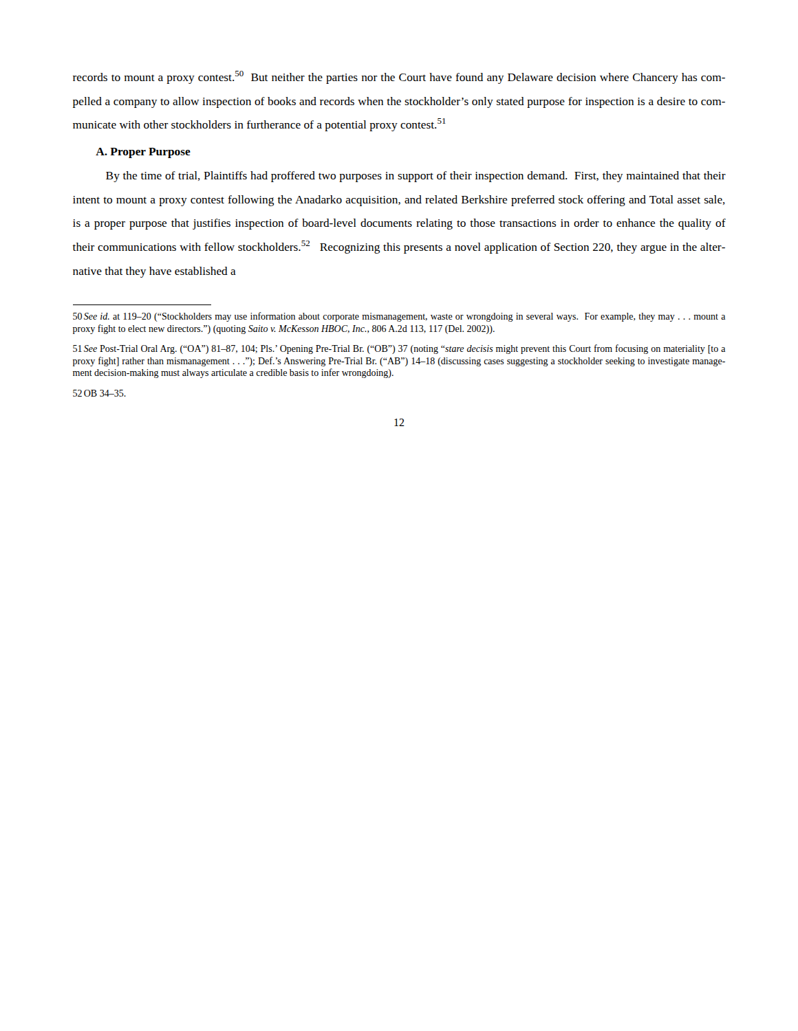records to mount a proxy contest.50 But neither the parties nor the Court have found any Delaware decision where Chancery has compelled a company to allow inspection of books and records when the stockholder’s only stated purpose for inspection is a desire to communicate with other stockholders in furtherance of a potential proxy contest.51
A. Proper Purpose
By the time of trial, Plaintiffs had proffered two purposes in support of their inspection demand. First, they maintained that their intent to mount a proxy contest following the Anadarko acquisition, and related Berkshire preferred stock offering and Total asset sale, is a proper purpose that justifies inspection of board-level documents relating to those transactions in order to enhance the quality of their communications with fellow stockholders.52 Recognizing this presents a novel application of Section 220, they argue in the alternative that they have established a
50See id. at 119–20 (“Stockholders may use information about corporate mismanagement, waste or wrongdoing in several ways. For example, they may . . . mount a proxy fight to elect new directors.”) (quoting Saito v. McKesson HBOC, Inc., 806 A.2d 113, 117 (Del. 2002)).
51See Post-Trial Oral Arg. (“OA”) 81–87, 104; Pls.’ Opening Pre-Trial Br. (“OB”) 37 (noting “stare decisis might prevent this Court from focusing on materiality [to a proxy fight] rather than mismanagement . . .”); Def.’s Answering Pre-Trial Br. (“AB”) 14–18 (discussing cases suggesting a stockholder seeking to investigate management decision-making must always articulate a credible basis to infer wrongdoing).
52OB 34–35.
12